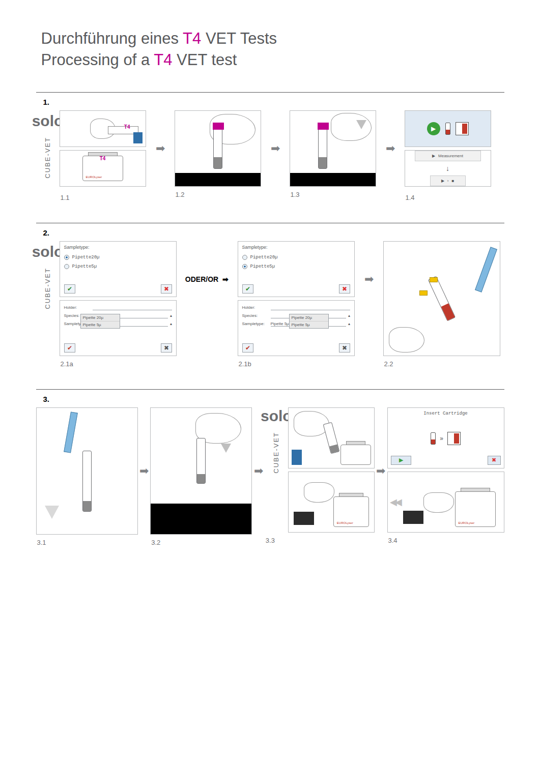Durchführung eines T4 VET Tests
Processing of a T4 VET test
1.
solo
CUBE-VET
T4
EUROLyser
T4
1.1
➡
1.2
➡
1.3
➡
▶
▶Measurement
↓
▶›■
1.4
2.
solo
CUBE-VET
Sampletype:
Pipette20µ
Pipette5µ
✔
✖
Holder:
Species: ▴
Sampletype: Pipette 20µ▴
Pipette 20µ
Pipette 5µ
✔
✖
2.1a
ODER/OR➡
Sampletype:
Pipette20µ
Pipette5µ
✔
✖
Holder:
Species: ▴
Sampletype: Pipette 5µ▴
Pipette 20µ
Pipette 5µ
✔
✖
2.1b
➡
2.2
3.
3.1
➡
3.2
➡
solo
CUBE-VET
EUROLyser
3.3
➡
Insert Cartridge
»
▶
✖
◀◀
EUROLyser
3.4